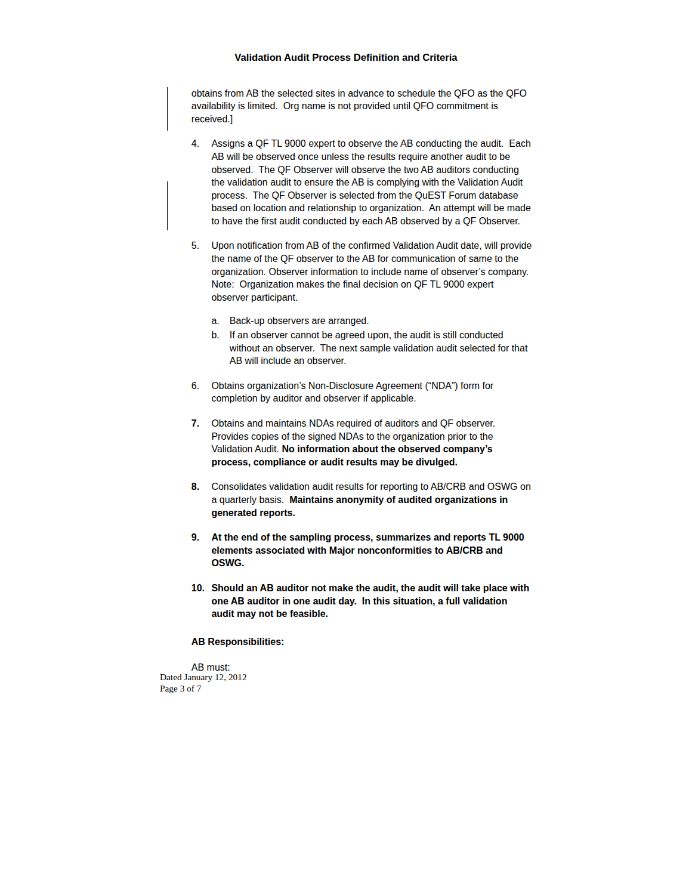Validation Audit Process Definition and Criteria
obtains from AB the selected sites in advance to schedule the QFO as the QFO availability is limited. Org name is not provided until QFO commitment is received.]
4. Assigns a QF TL 9000 expert to observe the AB conducting the audit. Each AB will be observed once unless the results require another audit to be observed. The QF Observer will observe the two AB auditors conducting the validation audit to ensure the AB is complying with the Validation Audit process. The QF Observer is selected from the QuEST Forum database based on location and relationship to organization. An attempt will be made to have the first audit conducted by each AB observed by a QF Observer.
5. Upon notification from AB of the confirmed Validation Audit date, will provide the name of the QF observer to the AB for communication of same to the organization. Observer information to include name of observer’s company. Note: Organization makes the final decision on QF TL 9000 expert observer participant.
a. Back-up observers are arranged.
b. If an observer cannot be agreed upon, the audit is still conducted without an observer. The next sample validation audit selected for that AB will include an observer.
6. Obtains organization’s Non-Disclosure Agreement (“NDA”) form for completion by auditor and observer if applicable.
7. Obtains and maintains NDAs required of auditors and QF observer. Provides copies of the signed NDAs to the organization prior to the Validation Audit. No information about the observed company’s process, compliance or audit results may be divulged.
8. Consolidates validation audit results for reporting to AB/CRB and OSWG on a quarterly basis. Maintains anonymity of audited organizations in generated reports.
9. At the end of the sampling process, summarizes and reports TL 9000 elements associated with Major nonconformities to AB/CRB and OSWG.
10. Should an AB auditor not make the audit, the audit will take place with one AB auditor in one audit day. In this situation, a full validation audit may not be feasible.
AB Responsibilities:
AB must:
Dated January 12, 2012
Page 3 of 7